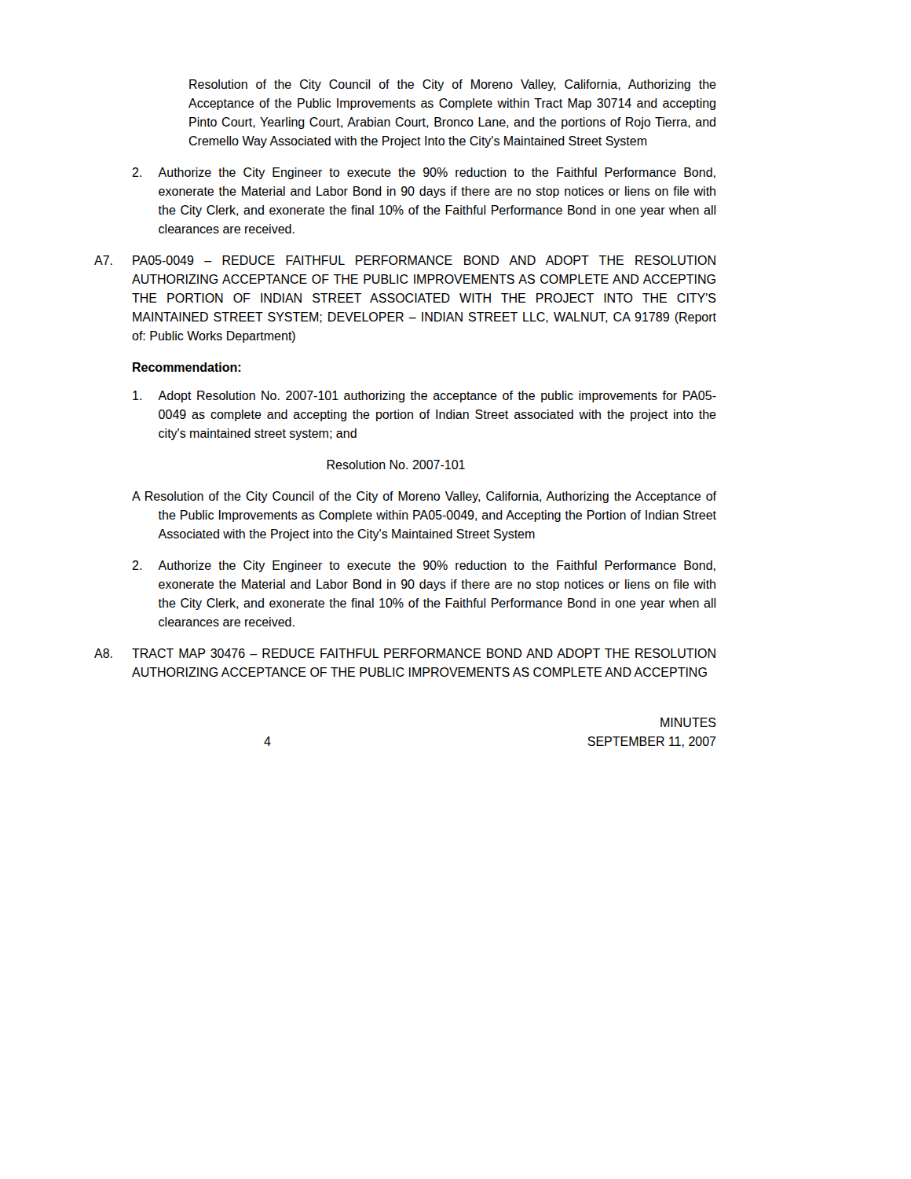Resolution of the City Council of the City of Moreno Valley, California, Authorizing the Acceptance of the Public Improvements as Complete within Tract Map 30714 and accepting Pinto Court, Yearling Court, Arabian Court, Bronco Lane, and the portions of Rojo Tierra, and Cremello Way Associated with the Project Into the City's Maintained Street System
2.
Authorize the City Engineer to execute the 90% reduction to the Faithful Performance Bond, exonerate the Material and Labor Bond in 90 days if there are no stop notices or liens on file with the City Clerk, and exonerate the final 10% of the Faithful Performance Bond in one year when all clearances are received.
A7.
PA05-0049 – REDUCE FAITHFUL PERFORMANCE BOND AND ADOPT THE RESOLUTION AUTHORIZING ACCEPTANCE OF THE PUBLIC IMPROVEMENTS AS COMPLETE AND ACCEPTING THE PORTION OF INDIAN STREET ASSOCIATED WITH THE PROJECT INTO THE CITY'S MAINTAINED STREET SYSTEM; DEVELOPER – INDIAN STREET LLC, WALNUT, CA 91789 (Report of: Public Works Department)
Recommendation:
1.
Adopt Resolution No. 2007-101 authorizing the acceptance of the public improvements for PA05-0049 as complete and accepting the portion of Indian Street associated with the project into the city's maintained street system; and
Resolution No. 2007-101
A Resolution of the City Council of the City of Moreno Valley, California, Authorizing the Acceptance of the Public Improvements as Complete within PA05-0049, and Accepting the Portion of Indian Street Associated with the Project into the City's Maintained Street System
2.
Authorize the City Engineer to execute the 90% reduction to the Faithful Performance Bond, exonerate the Material and Labor Bond in 90 days if there are no stop notices or liens on file with the City Clerk, and exonerate the final 10% of the Faithful Performance Bond in one year when all clearances are received.
A8.
TRACT MAP 30476 – REDUCE FAITHFUL PERFORMANCE BOND AND ADOPT THE RESOLUTION AUTHORIZING ACCEPTANCE OF THE PUBLIC IMPROVEMENTS AS COMPLETE AND ACCEPTING
4
MINUTES
SEPTEMBER 11, 2007